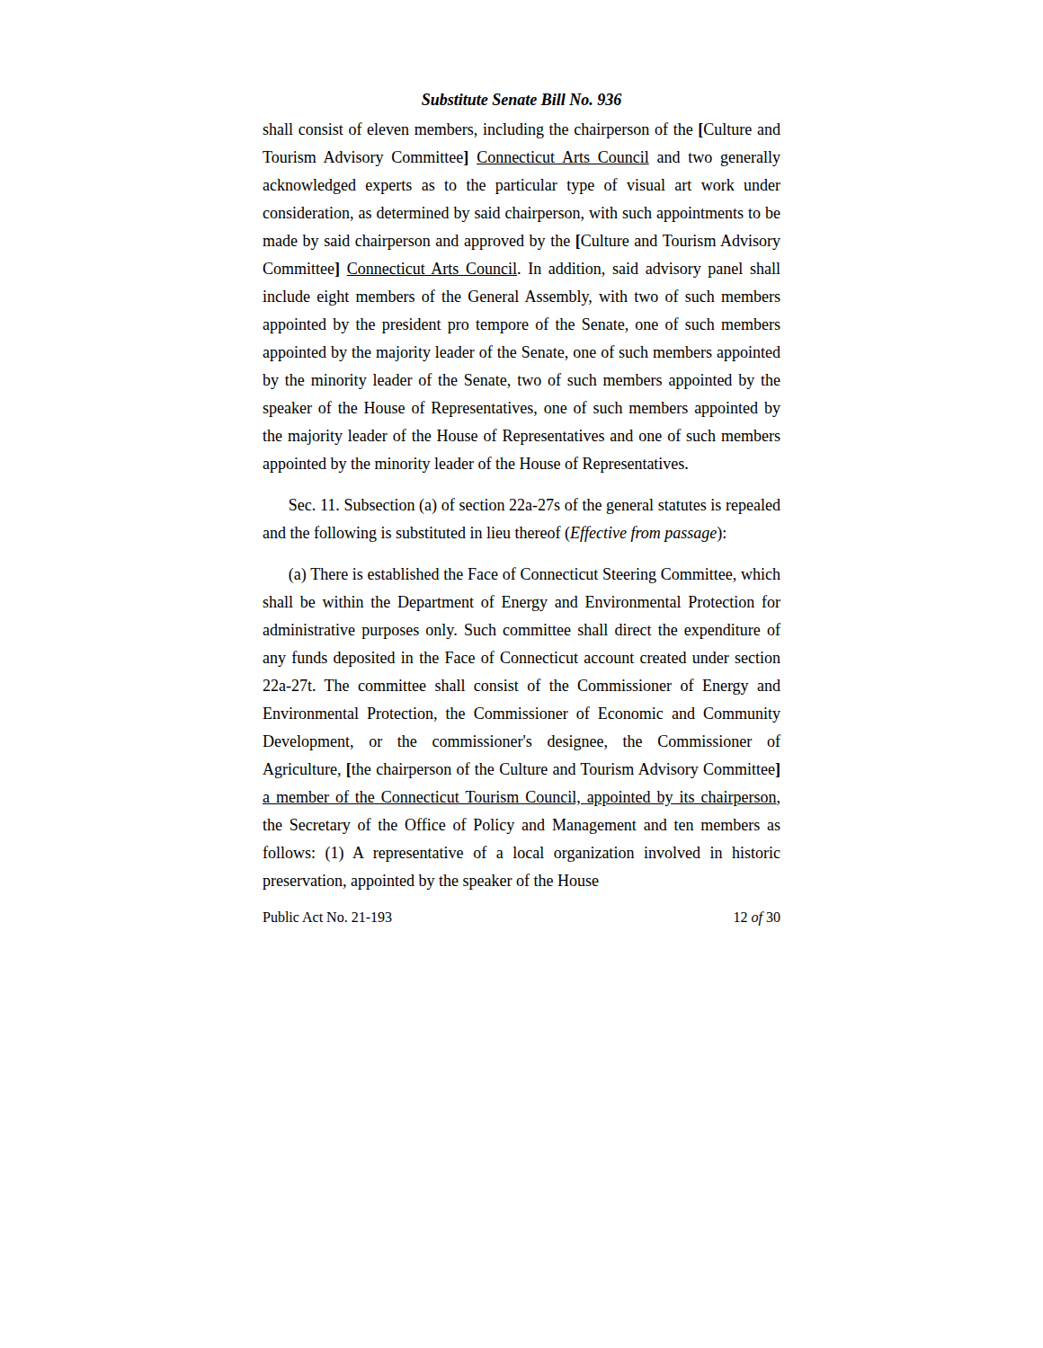Substitute Senate Bill No. 936
shall consist of eleven members, including the chairperson of the [Culture and Tourism Advisory Committee] Connecticut Arts Council and two generally acknowledged experts as to the particular type of visual art work under consideration, as determined by said chairperson, with such appointments to be made by said chairperson and approved by the [Culture and Tourism Advisory Committee] Connecticut Arts Council. In addition, said advisory panel shall include eight members of the General Assembly, with two of such members appointed by the president pro tempore of the Senate, one of such members appointed by the majority leader of the Senate, one of such members appointed by the minority leader of the Senate, two of such members appointed by the speaker of the House of Representatives, one of such members appointed by the majority leader of the House of Representatives and one of such members appointed by the minority leader of the House of Representatives.
Sec. 11. Subsection (a) of section 22a-27s of the general statutes is repealed and the following is substituted in lieu thereof (Effective from passage):
(a) There is established the Face of Connecticut Steering Committee, which shall be within the Department of Energy and Environmental Protection for administrative purposes only. Such committee shall direct the expenditure of any funds deposited in the Face of Connecticut account created under section 22a-27t. The committee shall consist of the Commissioner of Energy and Environmental Protection, the Commissioner of Economic and Community Development, or the commissioner's designee, the Commissioner of Agriculture, [the chairperson of the Culture and Tourism Advisory Committee] a member of the Connecticut Tourism Council, appointed by its chairperson, the Secretary of the Office of Policy and Management and ten members as follows: (1) A representative of a local organization involved in historic preservation, appointed by the speaker of the House
Public Act No. 21-193 12 of 30